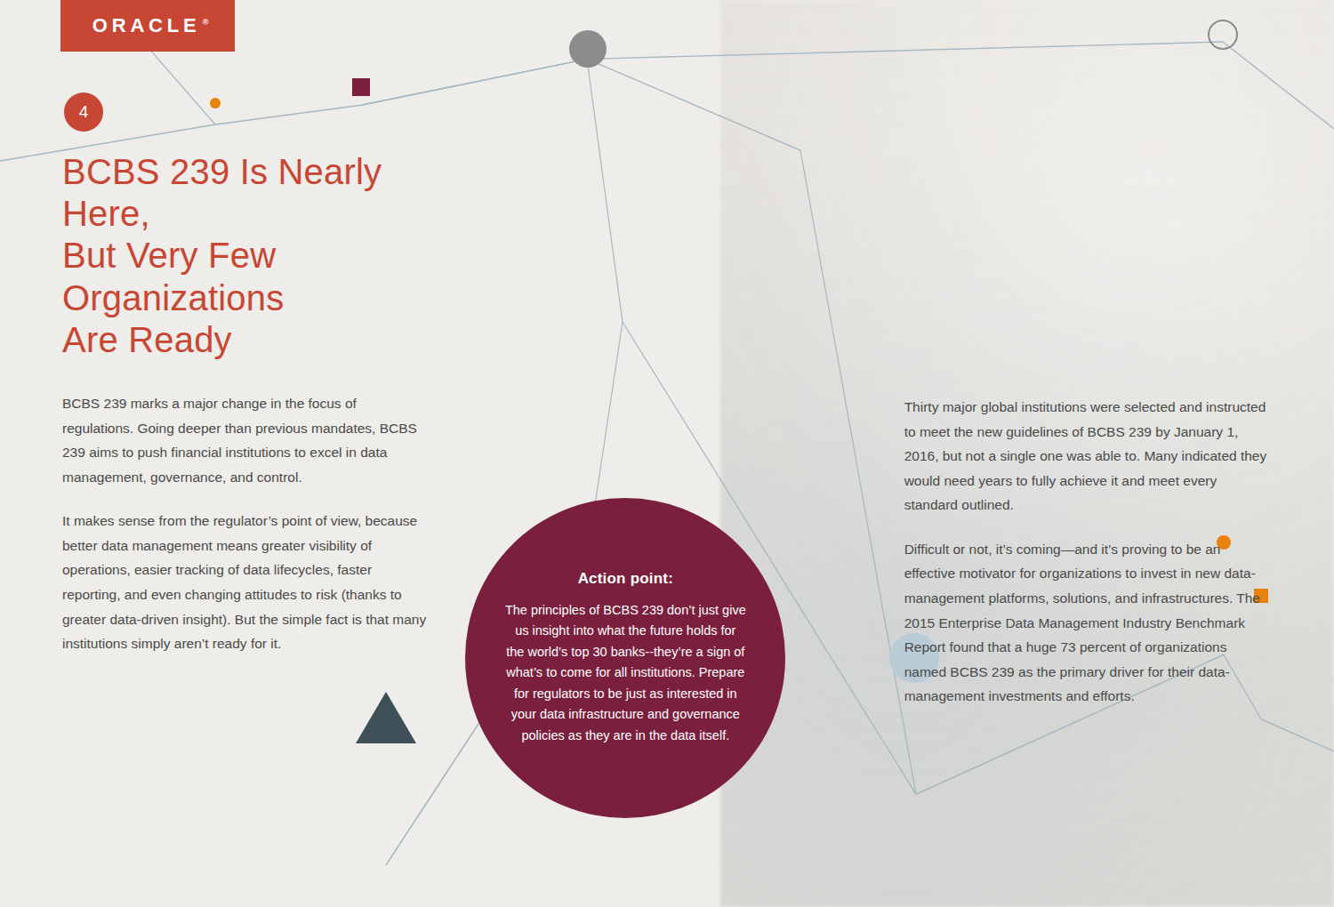ORACLE®
4
BCBS 239 Is Nearly Here,
But Very Few Organizations
Are Ready
BCBS 239 marks a major change in the focus of regulations. Going deeper than previous mandates, BCBS 239 aims to push financial institutions to excel in data management, governance, and control.
It makes sense from the regulator’s point of view, because better data management means greater visibility of operations, easier tracking of data lifecycles, faster reporting, and even changing attitudes to risk (thanks to greater data-driven insight). But the simple fact is that many institutions simply aren’t ready for it.
Action point:
The principles of BCBS 239 don’t just give us insight into what the future holds for the world’s top 30 banks--they’re a sign of what’s to come for all institutions. Prepare for regulators to be just as interested in your data infrastructure and governance policies as they are in the data itself.
Thirty major global institutions were selected and instructed to meet the new guidelines of BCBS 239 by January 1, 2016, but not a single one was able to. Many indicated they would need years to fully achieve it and meet every standard outlined.
Difficult or not, it’s coming—and it’s proving to be an effective motivator for organizations to invest in new data-management platforms, solutions, and infrastructures. The 2015 Enterprise Data Management Industry Benchmark Report found that a huge 73 percent of organizations named BCBS 239 as the primary driver for their data-management investments and efforts.